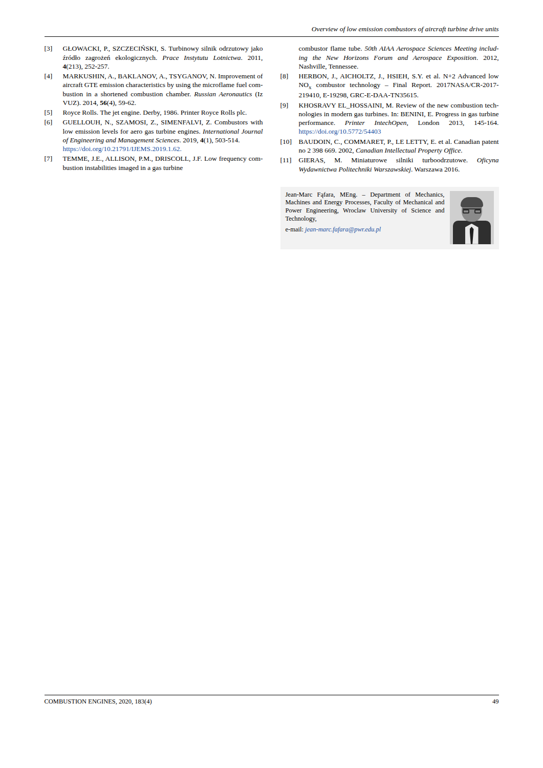Overview of low emission combustors of aircraft turbine drive units
[3] GŁOWACKI, P., SZCZECIŃSKI, S. Turbinowy silnik odrzutowy jako źródło zagrożeń ekologicznych. Prace Instytutu Lotnictwa. 2011, 4(213), 252-257.
[4] MARKUSHIN, A., BAKLANOV, A., TSYGANOV, N. Improvement of aircraft GTE emission characteristics by using the microflame fuel combustion in a shortened combustion chamber. Russian Aeronautics (Iz VUZ). 2014, 56(4), 59-62.
[5] Royce Rolls. The jet engine. Derby, 1986. Printer Royce Rolls plc.
[6] GUELLOUH, N., SZAMOSI, Z., SIMENFALVI, Z. Combustors with low emission levels for aero gas turbine engines. International Journal of Engineering and Management Sciences. 2019, 4(1), 503-514.
https://doi.org/10.21791/IJEMS.2019.1.62.
[7] TEMME, J.E., ALLISON, P.M., DRISCOLL, J.F. Low frequency combustion instabilities imaged in a gas turbine
combustor flame tube. 50th AIAA Aerospace Sciences Meeting including the New Horizons Forum and Aerospace Exposition. 2012, Nashville, Tennessee.
[8] HERBON, J., AICHOLTZ, J., HSIEH, S.Y. et al. N+2 Advanced low NOx combustor technology – Final Report. 2017NASA/CR-2017-219410, E-19298, GRC-E-DAA-TN35615.
[9] KHOSRAVY EL_HOSSAINI, M. Review of the new combustion technologies in modern gas turbines. In: BENINI, E. Progress in gas turbine performance. Printer IntechOpen, London 2013, 145-164. https://doi.org/10.5772/54403
[10] BAUDOIN, C., COMMARET, P., LE LETTY, E. et al. Canadian patent no 2 398 669. 2002, Canadian Intellectual Property Office.
[11] GIERAS, M. Miniaturowe silniki turboodrzutowe. Oficyna Wydawnictwa Politechniki Warszawskiej. Warszawa 2016.
Jean-Marc Fąfara, MEng. – Department of Mechanics, Machines and Energy Processes, Faculty of Mechanical and Power Engineering, Wroclaw University of Science and Technology,
e-mail: jean-marc.fafara@pwr.edu.pl
COMBUSTION ENGINES, 2020, 183(4) 49